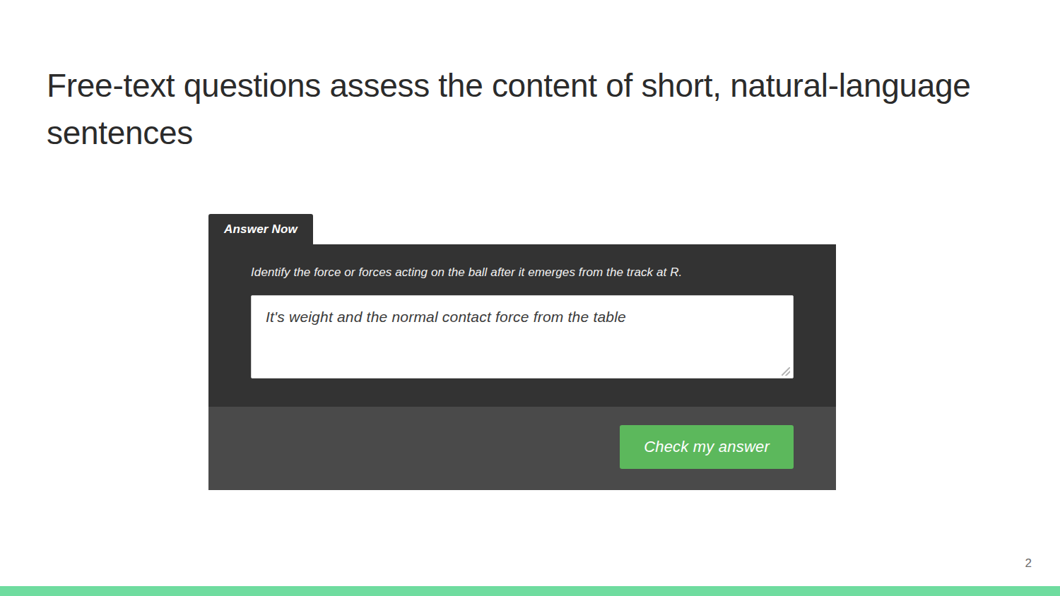Free-text questions assess the content of short, natural-language sentences
Answer Now
Identify the force or forces acting on the ball after it emerges from the track at R.
It's weight and the normal contact force from the table
Check my answer
2